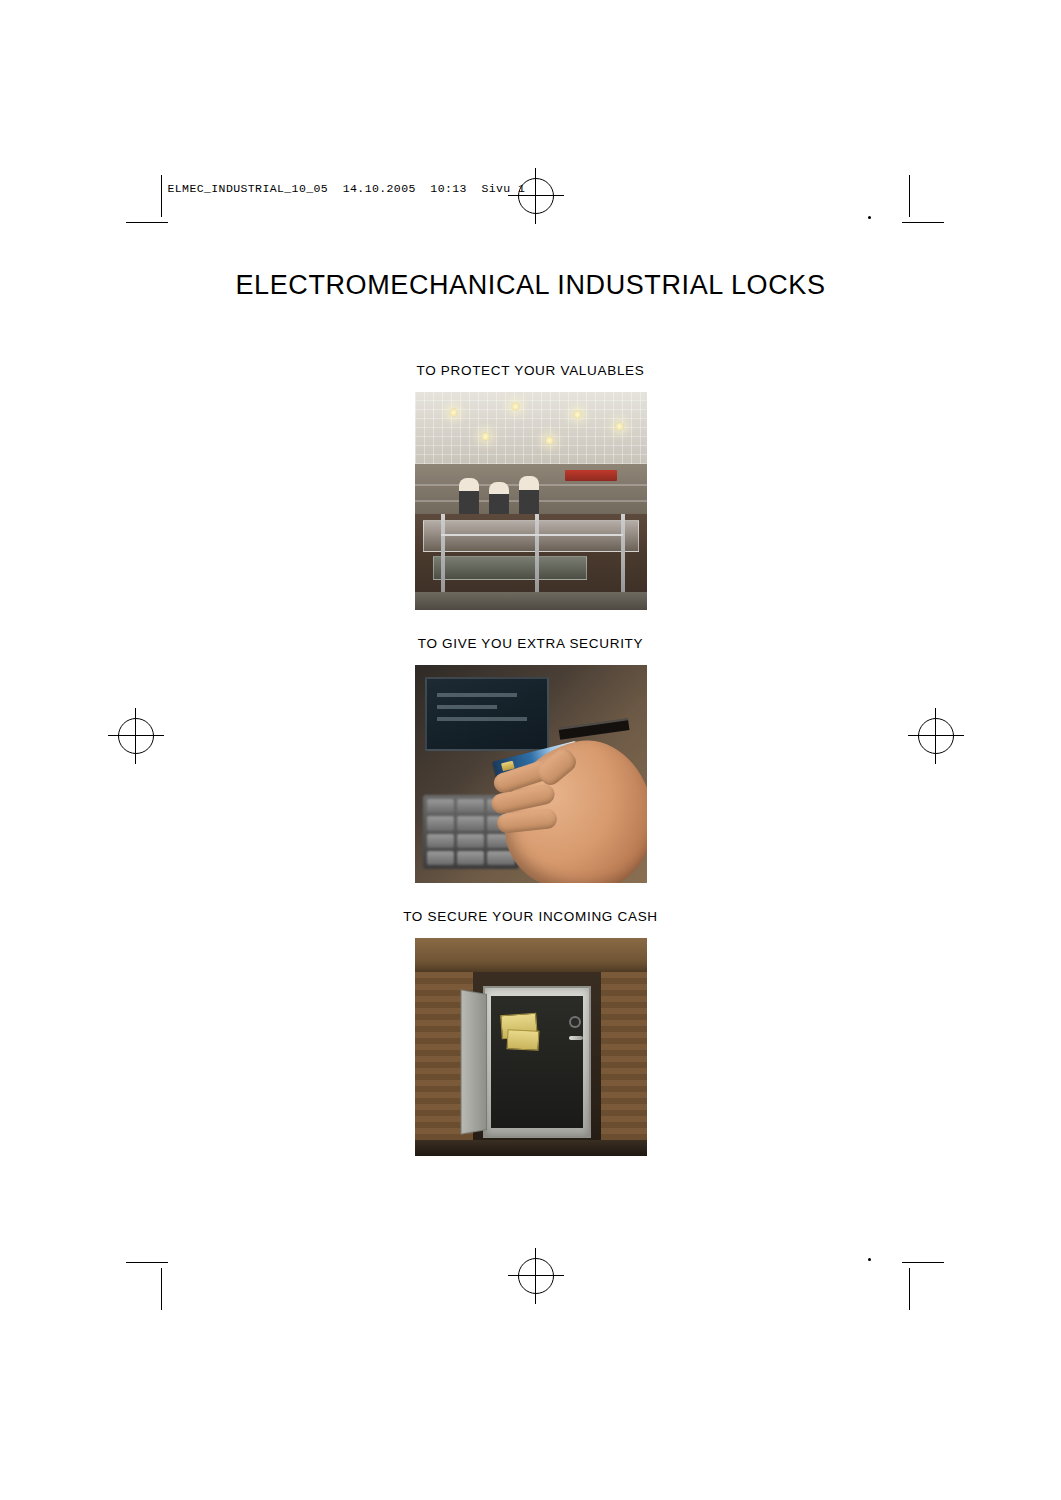ELMEC_INDUSTRIAL_10_05 14.10.2005 10:13 Sivu 1
Electromechanical Industrial Locks
To protect your valuables
To give you extra security
To secure your incoming cash